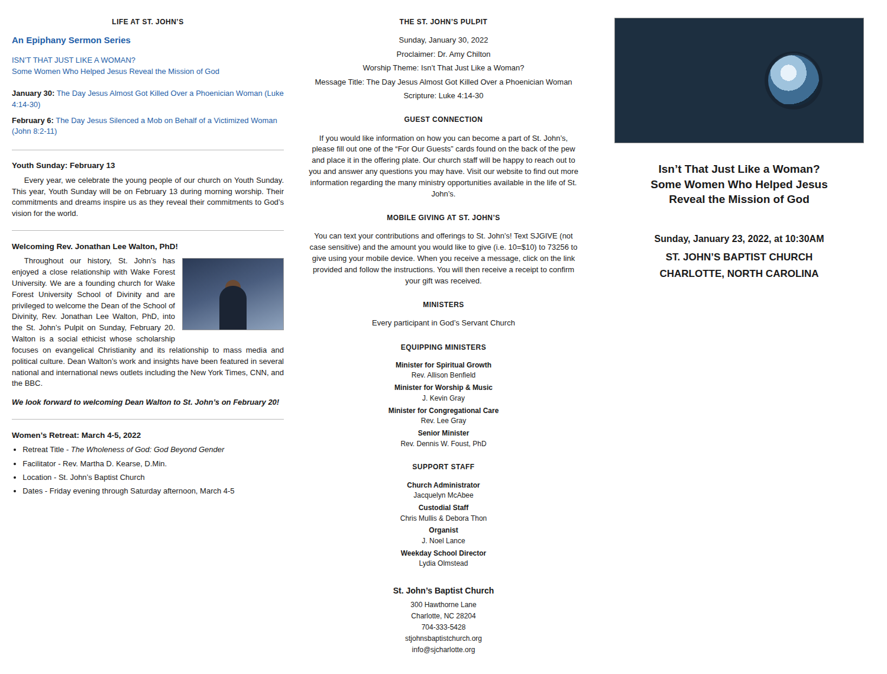Life at St. John’s
An Epiphany Sermon Series
ISN’T THAT JUST LIKE A WOMAN? Some Women Who Helped Jesus Reveal the Mission of God
January 30: The Day Jesus Almost Got Killed Over a Phoenician Woman (Luke 4:14-30)
February 6: The Day Jesus Silenced a Mob on Behalf of a Victimized Woman (John 8:2-11)
Youth Sunday: February 13
Every year, we celebrate the young people of our church on Youth Sunday. This year, Youth Sunday will be on February 13 during morning worship. Their commitments and dreams inspire us as they reveal their commitments to God’s vision for the world.
Welcoming Rev. Jonathan Lee Walton, PhD!
Throughout our history, St. John’s has enjoyed a close relationship with Wake Forest University. We are a founding church for Wake Forest University School of Divinity and are privileged to welcome the Dean of the School of Divinity, Rev. Jonathan Lee Walton, PhD, into the St. John’s Pulpit on Sunday, February 20. Walton is a social ethicist whose scholarship focuses on evangelical Christianity and its relationship to mass media and political culture. Dean Walton’s work and insights have been featured in several national and international news outlets including the New York Times, CNN, and the BBC.
We look forward to welcoming Dean Walton to St. John’s on February 20!
Women’s Retreat: March 4-5, 2022
Retreat Title - The Wholeness of God: God Beyond Gender
Facilitator - Rev. Martha D. Kearse, D.Min.
Location - St. John’s Baptist Church
Dates - Friday evening through Saturday afternoon, March 4-5
The St. John’s Pulpit
Sunday, January 30, 2022
Proclaimer: Dr. Amy Chilton
Worship Theme: Isn’t That Just Like a Woman?
Message Title: The Day Jesus Almost Got Killed Over a Phoenician Woman
Scripture: Luke 4:14-30
Guest Connection
If you would like information on how you can become a part of St. John’s, please fill out one of the “For Our Guests” cards found on the back of the pew and place it in the offering plate. Our church staff will be happy to reach out to you and answer any questions you may have. Visit our website to find out more information regarding the many ministry opportunities available in the life of St. John’s.
Mobile Giving at St. John’s
You can text your contributions and offerings to St. John’s! Text SJGIVE (not case sensitive) and the amount you would like to give (i.e. 10=$10) to 73256 to give using your mobile device. When you receive a message, click on the link provided and follow the instructions. You will then receive a receipt to confirm your gift was received.
Ministers
Every participant in God’s Servant Church
Equipping Ministers
Minister for Spiritual Growth
Rev. Allison Benfield
Minister for Worship & Music
J. Kevin Gray
Minister for Congregational Care
Rev. Lee Gray
Senior Minister
Rev. Dennis W. Foust, PhD
Support Staff
Church Administrator
Jacquelyn McAbee
Custodial Staff
Chris Mullis & Debora Thon
Organist
J. Noel Lance
Weekday School Director
Lydia Olmstead
St. John’s Baptist Church
300 Hawthorne Lane
Charlotte, NC 28204
704-333-5428
stjohnsbaptistchurch.org
info@sjcharlotte.org
Isn’t That Just Like a Woman?
Some Women Who Helped Jesus
Reveal the Mission of God
Sunday, January 23, 2022, at 10:30AM
ST. JOHN’S BAPTIST CHURCH
CHARLOTTE, NORTH CAROLINA